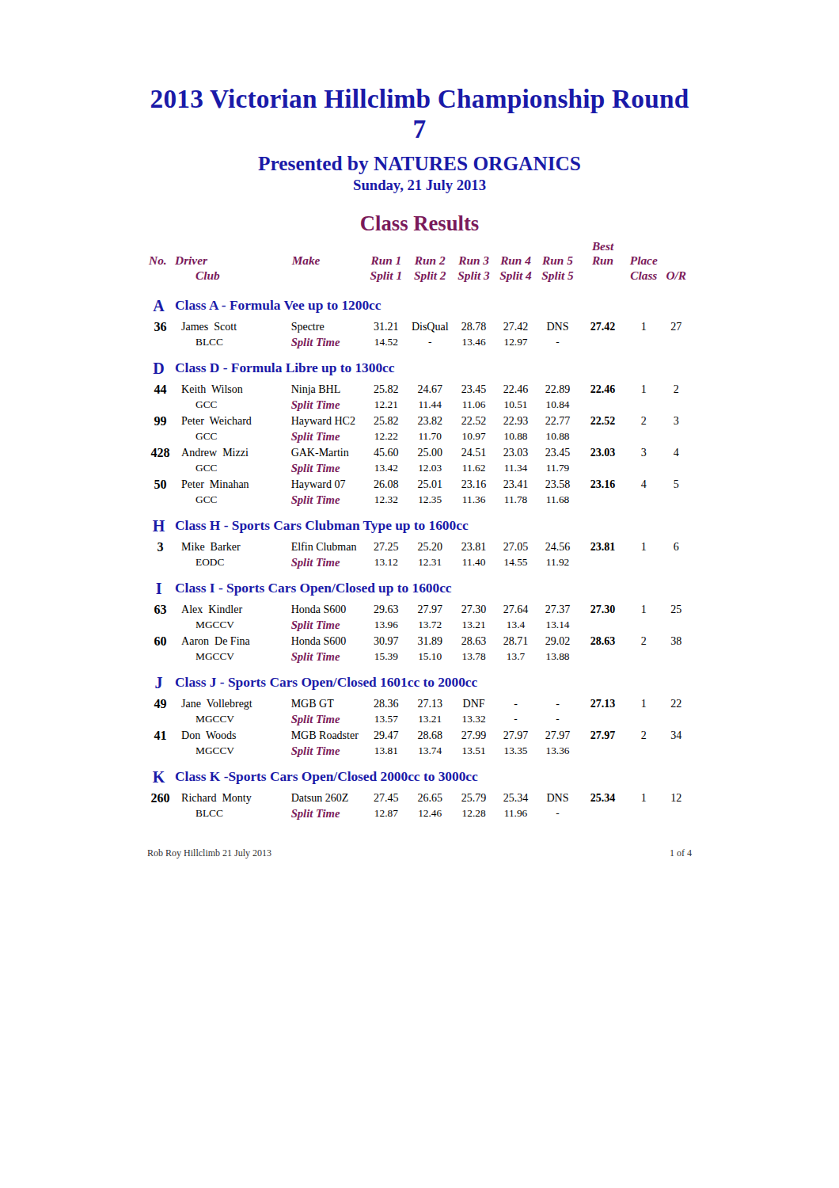2013 Victorian Hillclimb Championship Round 7
Presented by NATURES ORGANICS
Sunday, 21 July 2013
Class Results
| No. | Driver | Make | Run 1 | Run 2 | Run 3 | Run 4 | Run 5 | Best Run | Place | |
| | Club | | Split 1 | Split 2 | Split 3 | Split 4 | Split 5 | | Class | O/R |
| A | Class A - Formula Vee up to 1200cc |
| 36 | James Scott | Spectre | 31.21 | DisQual | 28.78 | 27.42 | DNS | 27.42 | 1 | 27 |
| | BLCC | Split Time | 14.52 | - | 13.46 | 12.97 | - | | | |
| D | Class D - Formula Libre up to 1300cc |
| 44 | Keith Wilson | Ninja BHL | 25.82 | 24.67 | 23.45 | 22.46 | 22.89 | 22.46 | 1 | 2 |
| | GCC | Split Time | 12.21 | 11.44 | 11.06 | 10.51 | 10.84 | | | |
| 99 | Peter Weichard | Hayward HC2 | 25.82 | 23.82 | 22.52 | 22.93 | 22.77 | 22.52 | 2 | 3 |
| | GCC | Split Time | 12.22 | 11.70 | 10.97 | 10.88 | 10.88 | | | |
| 428 | Andrew Mizzi | GAK-Martin | 45.60 | 25.00 | 24.51 | 23.03 | 23.45 | 23.03 | 3 | 4 |
| | GCC | Split Time | 13.42 | 12.03 | 11.62 | 11.34 | 11.79 | | | |
| 50 | Peter Minahan | Hayward 07 | 26.08 | 25.01 | 23.16 | 23.41 | 23.58 | 23.16 | 4 | 5 |
| | GCC | Split Time | 12.32 | 12.35 | 11.36 | 11.78 | 11.68 | | | |
| H | Class H - Sports Cars Clubman Type up to 1600cc |
| 3 | Mike Barker | Elfin Clubman | 27.25 | 25.20 | 23.81 | 27.05 | 24.56 | 23.81 | 1 | 6 |
| | EODC | Split Time | 13.12 | 12.31 | 11.40 | 14.55 | 11.92 | | | |
| I | Class I - Sports Cars Open/Closed up to 1600cc |
| 63 | Alex Kindler | Honda S600 | 29.63 | 27.97 | 27.30 | 27.64 | 27.37 | 27.30 | 1 | 25 |
| | MGCCV | Split Time | 13.96 | 13.72 | 13.21 | 13.4 | 13.14 | | | |
| 60 | Aaron De Fina | Honda S600 | 30.97 | 31.89 | 28.63 | 28.71 | 29.02 | 28.63 | 2 | 38 |
| | MGCCV | Split Time | 15.39 | 15.10 | 13.78 | 13.7 | 13.88 | | | |
| J | Class J - Sports Cars Open/Closed 1601cc to 2000cc |
| 49 | Jane Vollebregt | MGB GT | 28.36 | 27.13 | DNF | - | - | 27.13 | 1 | 22 |
| | MGCCV | Split Time | 13.57 | 13.21 | 13.32 | - | - | | | |
| 41 | Don Woods | MGB Roadster | 29.47 | 28.68 | 27.99 | 27.97 | 27.97 | 27.97 | 2 | 34 |
| | MGCCV | Split Time | 13.81 | 13.74 | 13.51 | 13.35 | 13.36 | | | |
| K | Class K -Sports Cars Open/Closed 2000cc to 3000cc |
| 260 | Richard Monty | Datsun 260Z | 27.45 | 26.65 | 25.79 | 25.34 | DNS | 25.34 | 1 | 12 |
| | BLCC | Split Time | 12.87 | 12.46 | 12.28 | 11.96 | - | | | |
Rob Roy Hillclimb 21 July 2013 1 of 4